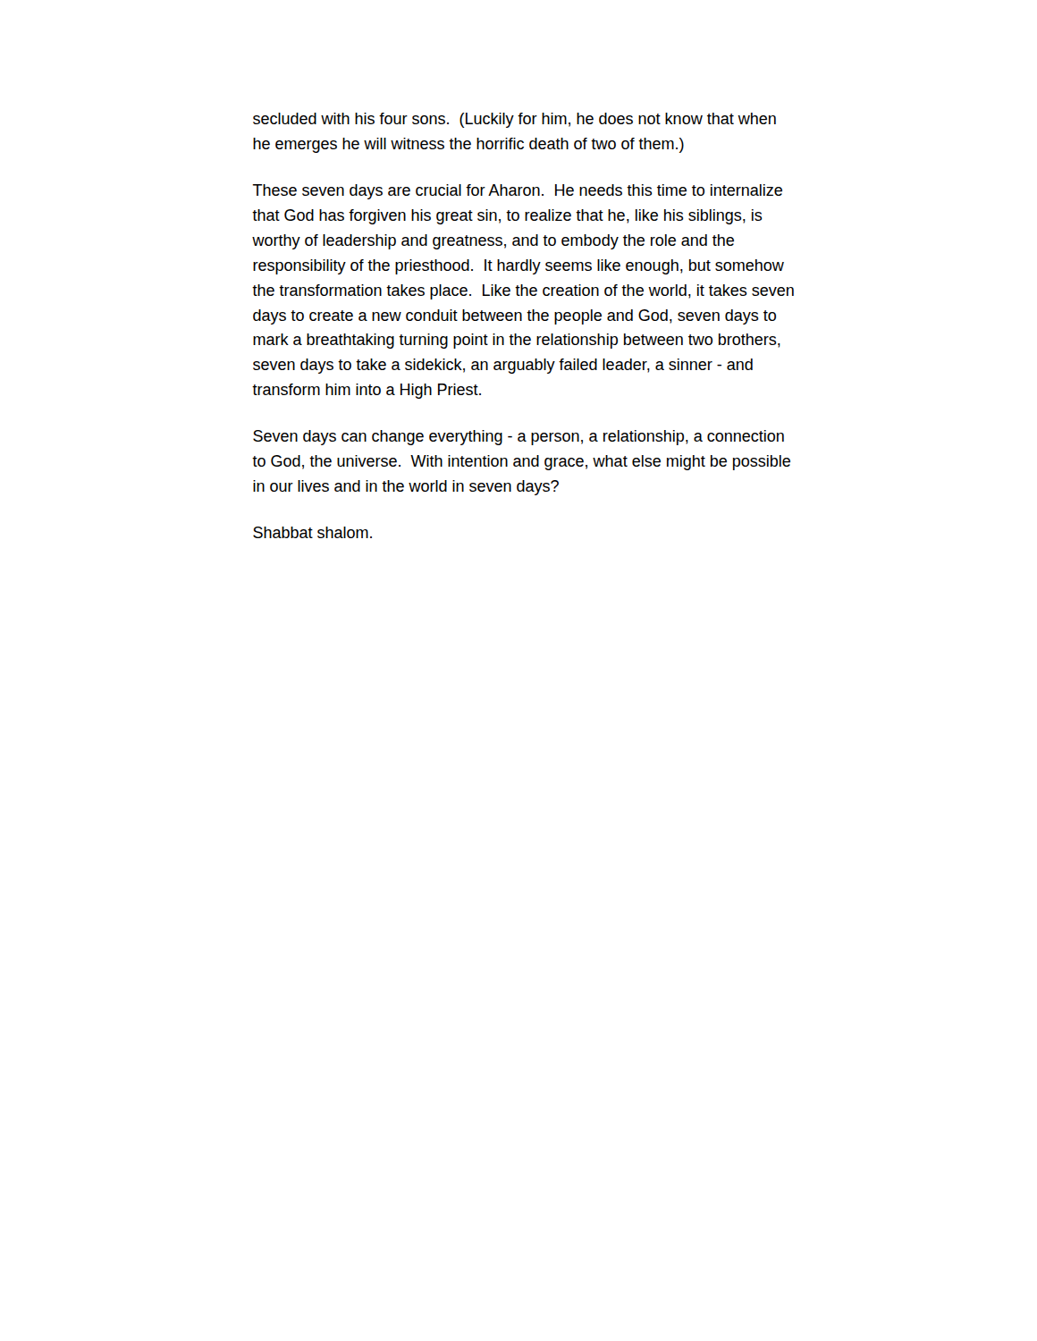secluded with his four sons. (Luckily for him, he does not know that when he emerges he will witness the horrific death of two of them.)
These seven days are crucial for Aharon. He needs this time to internalize that God has forgiven his great sin, to realize that he, like his siblings, is worthy of leadership and greatness, and to embody the role and the responsibility of the priesthood. It hardly seems like enough, but somehow the transformation takes place. Like the creation of the world, it takes seven days to create a new conduit between the people and God, seven days to mark a breathtaking turning point in the relationship between two brothers, seven days to take a sidekick, an arguably failed leader, a sinner - and transform him into a High Priest.
Seven days can change everything - a person, a relationship, a connection to God, the universe. With intention and grace, what else might be possible in our lives and in the world in seven days?
Shabbat shalom.